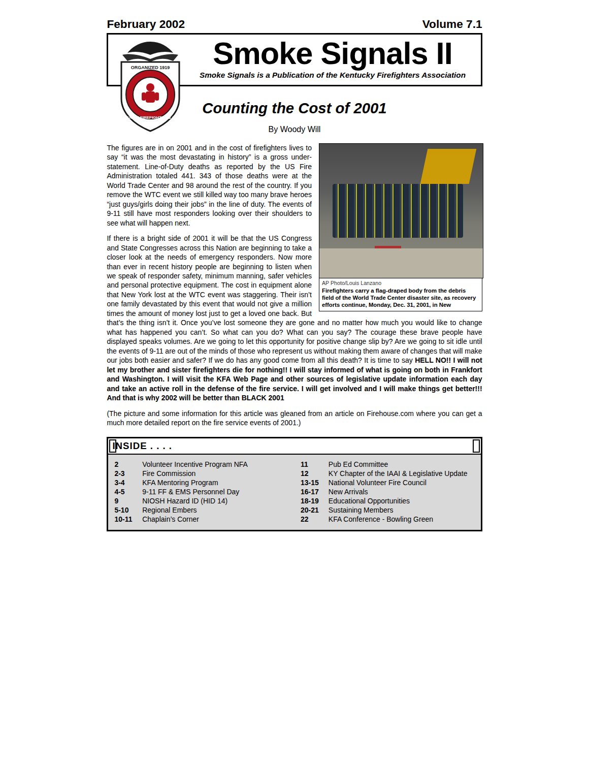February 2002 Volume 7.1
ORGANIZED 1919 KENTUCKY FIREFIGHTER'S ASSN.
Smoke Signals II
Smoke Signals is a Publication of the Kentucky Firefighters Association
Counting the Cost of 2001
By Woody Will
AP Photo/Louis Lanzano
Firefighters carry a flag-draped body from the debris field of the World Trade Center disaster site, as recovery efforts continue, Monday, Dec. 31, 2001, in New
The figures are in on 2001 and in the cost of firefighters lives to say “it was the most devastating in history” is a gross under-statement. Line-of-Duty deaths as reported by the US Fire Administration totaled 441. 343 of those deaths were at the World Trade Center and 98 around the rest of the country. If you remove the WTC event we still killed way too many brave heroes “just guys/girls doing their jobs” in the line of duty. The events of 9-11 still have most responders looking over their shoulders to see what will happen next.
If there is a bright side of 2001 it will be that the US Congress and State Congresses across this Nation are beginning to take a closer look at the needs of emergency responders. Now more than ever in recent history people are beginning to listen when we speak of responder safety, minimum manning, safer vehicles and personal protective equipment. The cost in equipment alone that New York lost at the WTC event was staggering. Their isn’t one family devastated by this event that would not give a million times the amount of money lost just to get a loved one back. But that’s the thing isn’t it. Once you’ve lost someone they are gone and no matter how much you would like to change what has happened you can’t. So what can you do? What can you say? The courage these brave people have displayed speaks volumes. Are we going to let this opportunity for positive change slip by? Are we going to sit idle until the events of 9-11 are out of the minds of those who represent us without making them aware of changes that will make our jobs both easier and safer? If we do has any good come from all this death? It is time to say HELL NO!! I will not let my brother and sister firefighters die for nothing!! I will stay informed of what is going on both in Frankfort and Washington. I will visit the KFA Web Page and other sources of legislative update information each day and take an active roll in the defense of the fire service. I will get involved and I will make things get better!!! And that is why 2002 will be better than BLACK 2001
(The picture and some information for this article was gleaned from an article on Firehouse.com where you can get a much more detailed report on the fire service events of 2001.)
INSIDE . . . .
| 2 | Volunteer Incentive Program NFA |
| 2-3 | Fire Commission |
| 3-4 | KFA Mentoring Program |
| 4-5 | 9-11 FF & EMS Personnel Day |
| 9 | NIOSH Hazard ID (HID 14) |
| 5-10 | Regional Embers |
| 10-11 | Chaplain’s Corner |
| 11 | Pub Ed Committee |
| 12 | KY Chapter of the IAAI & Legislative Update |
| 13-15 | National Volunteer Fire Council |
| 16-17 | New Arrivals |
| 18-19 | Educational Opportunities |
| 20-21 | Sustaining Members |
| 22 | KFA Conference - Bowling Green |